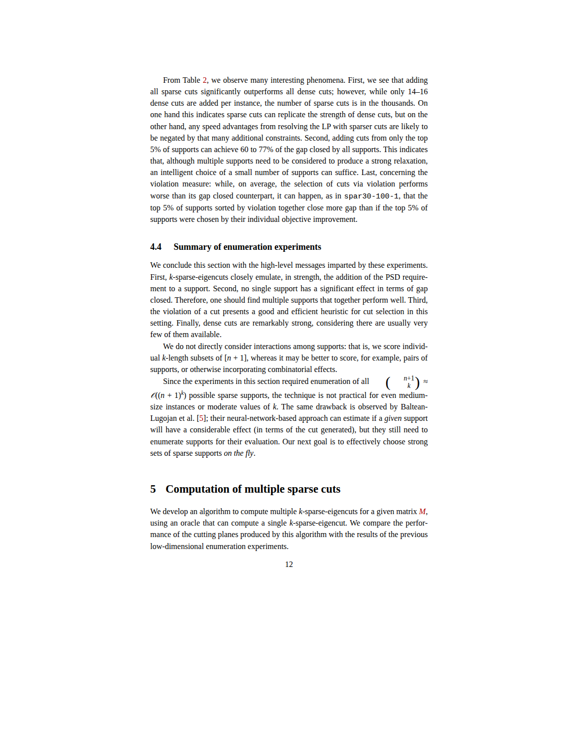From Table 2, we observe many interesting phenomena. First, we see that adding all sparse cuts significantly outperforms all dense cuts; however, while only 14–16 dense cuts are added per instance, the number of sparse cuts is in the thousands. On one hand this indicates sparse cuts can replicate the strength of dense cuts, but on the other hand, any speed advantages from resolving the LP with sparser cuts are likely to be negated by that many additional constraints. Second, adding cuts from only the top 5% of supports can achieve 60 to 77% of the gap closed by all supports. This indicates that, although multiple supports need to be considered to produce a strong relaxation, an intelligent choice of a small number of supports can suffice. Last, concerning the violation measure: while, on average, the selection of cuts via violation performs worse than its gap closed counterpart, it can happen, as in spar30-100-1, that the top 5% of supports sorted by violation together close more gap than if the top 5% of supports were chosen by their individual objective improvement.
4.4 Summary of enumeration experiments
We conclude this section with the high-level messages imparted by these experiments. First, k-sparse-eigencuts closely emulate, in strength, the addition of the PSD requirement to a support. Second, no single support has a significant effect in terms of gap closed. Therefore, one should find multiple supports that together perform well. Third, the violation of a cut presents a good and efficient heuristic for cut selection in this setting. Finally, dense cuts are remarkably strong, considering there are usually very few of them available.
We do not directly consider interactions among supports: that is, we score individual k-length subsets of [n + 1], whereas it may be better to score, for example, pairs of supports, or otherwise incorporating combinatorial effects.
Since the experiments in this section required enumeration of all (n+1 k) ≈ 𝒪((n + 1)k) possible sparse supports, the technique is not practical for even medium-size instances or moderate values of k. The same drawback is observed by Baltean-Lugojan et al. [5]; their neural-network-based approach can estimate if a given support will have a considerable effect (in terms of the cut generated), but they still need to enumerate supports for their evaluation. Our next goal is to effectively choose strong sets of sparse supports on the fly.
5 Computation of multiple sparse cuts
We develop an algorithm to compute multiple k-sparse-eigencuts for a given matrix M, using an oracle that can compute a single k-sparse-eigencut. We compare the performance of the cutting planes produced by this algorithm with the results of the previous low-dimensional enumeration experiments.
12